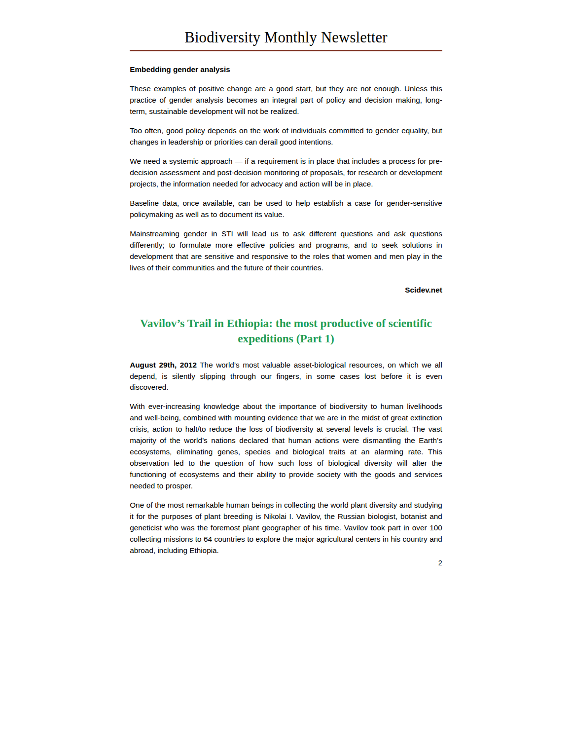Biodiversity Monthly Newsletter
Embedding gender analysis
These examples of positive change are a good start, but they are not enough. Unless this practice of gender analysis becomes an integral part of policy and decision making, long-term, sustainable development will not be realized.
Too often, good policy depends on the work of individuals committed to gender equality, but changes in leadership or priorities can derail good intentions.
We need a systemic approach — if a requirement is in place that includes a process for pre-decision assessment and post-decision monitoring of proposals, for research or development projects, the information needed for advocacy and action will be in place.
Baseline data, once available, can be used to help establish a case for gender-sensitive policymaking as well as to document its value.
Mainstreaming gender in STI will lead us to ask different questions and ask questions differently; to formulate more effective policies and programs, and to seek solutions in development that are sensitive and responsive to the roles that women and men play in the lives of their communities and the future of their countries.
Scidev.net
Vavilov’s Trail in Ethiopia: the most productive of scientific expeditions (Part 1)
August 29th, 2012 The world’s most valuable asset-biological resources, on which we all depend, is silently slipping through our fingers, in some cases lost before it is even discovered.
With ever-increasing knowledge about the importance of biodiversity to human livelihoods and well-being, combined with mounting evidence that we are in the midst of great extinction crisis, action to halt/to reduce the loss of biodiversity at several levels is crucial. The vast majority of the world’s nations declared that human actions were dismantling the Earth’s ecosystems, eliminating genes, species and biological traits at an alarming rate. This observation led to the question of how such loss of biological diversity will alter the functioning of ecosystems and their ability to provide society with the goods and services needed to prosper.
One of the most remarkable human beings in collecting the world plant diversity and studying it for the purposes of plant breeding is Nikolai I. Vavilov, the Russian biologist, botanist and geneticist who was the foremost plant geographer of his time. Vavilov took part in over 100 collecting missions to 64 countries to explore the major agricultural centers in his country and abroad, including Ethiopia.
2